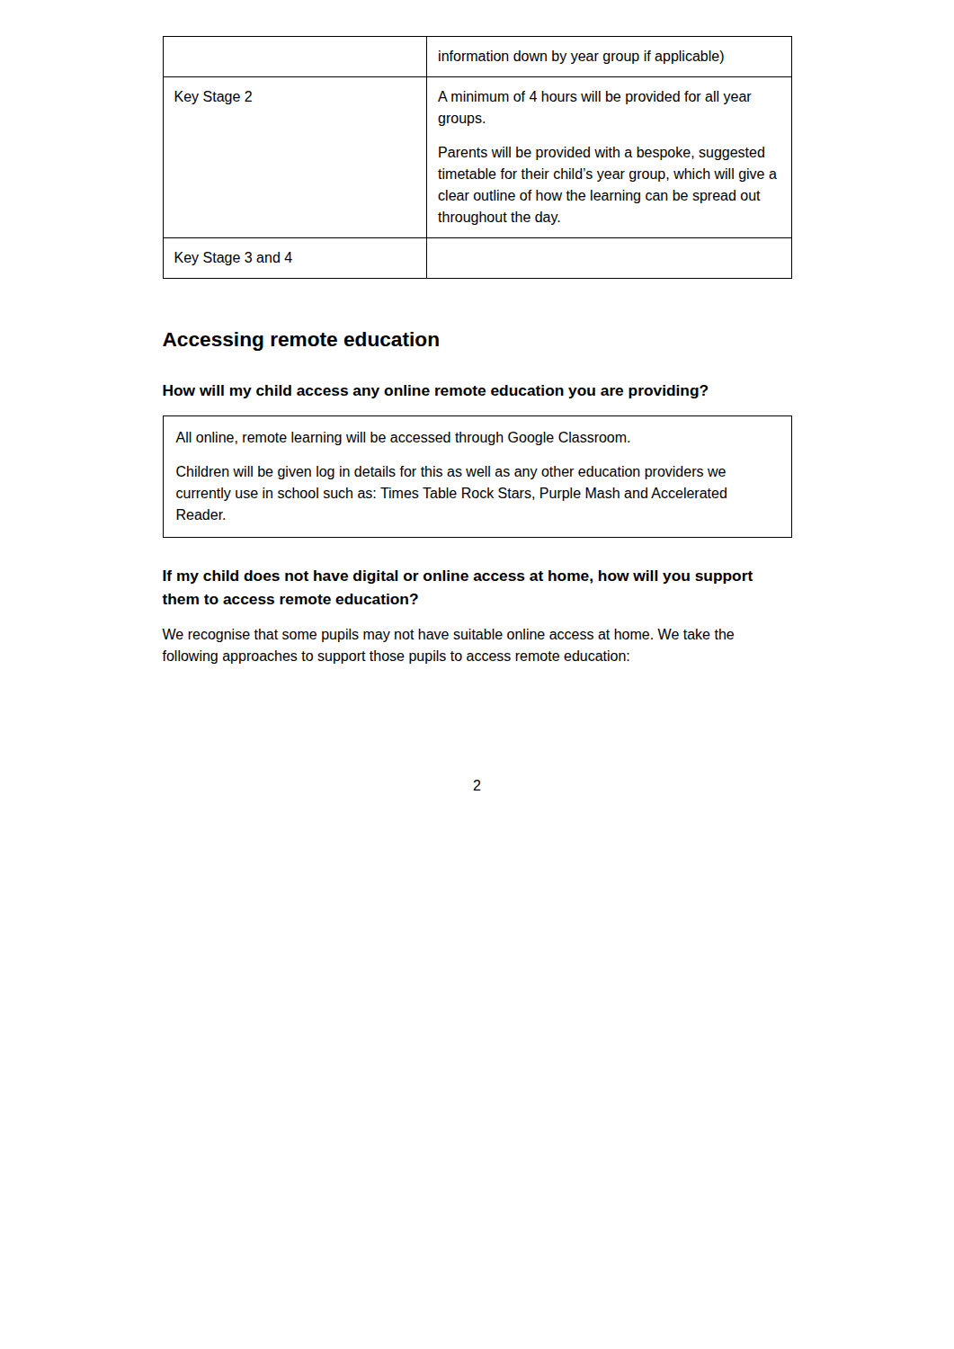| | information down by year group if applicable) |
| Key Stage 2 | A minimum of 4 hours will be provided for all year groups. Parents will be provided with a bespoke, suggested timetable for their child’s year group, which will give a clear outline of how the learning can be spread out throughout the day. |
| Key Stage 3 and 4 | |
Accessing remote education
How will my child access any online remote education you are providing?
All online, remote learning will be accessed through Google Classroom.
Children will be given log in details for this as well as any other education providers we currently use in school such as: Times Table Rock Stars, Purple Mash and Accelerated Reader.
If my child does not have digital or online access at home, how will you support them to access remote education?
We recognise that some pupils may not have suitable online access at home. We take the following approaches to support those pupils to access remote education:
2